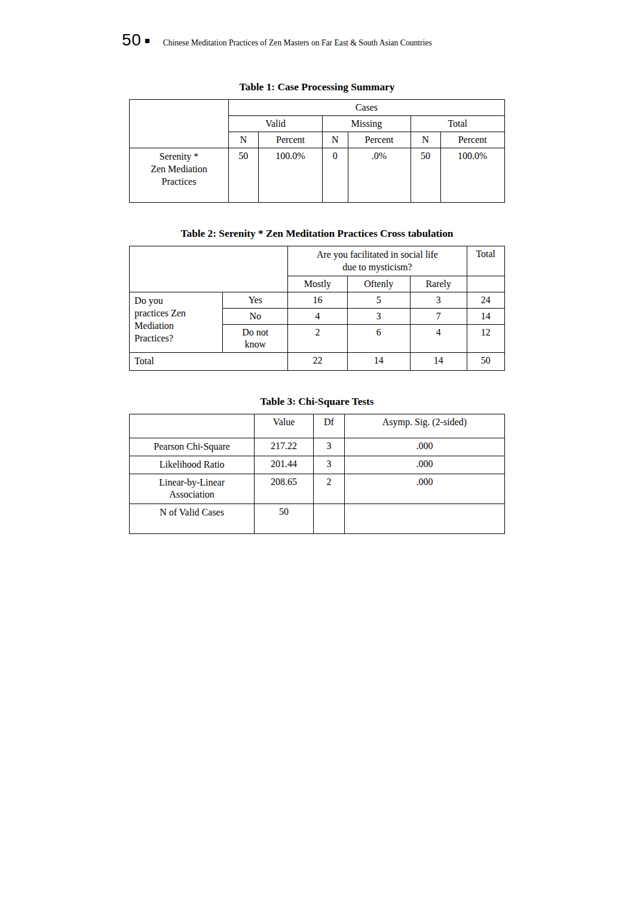50■
Chinese Meditation Practices of Zen Masters on Far East & South Asian Countries
Table 1: Case Processing Summary
| | Cases |
| Valid | Missing | Total |
| N | Percent | N | Percent | N | Percent |
| Serenity * Zen Mediation Practices | 50 | 100.0% | 0 | .0% | 50 | 100.0% |
Table 2: Serenity * Zen Meditation Practices Cross tabulation
| | Are you facilitated in social life due to mysticism? | Total |
| Mostly | Oftenly | Rarely | |
| Do you practices Zen Mediation Practices? | Yes | 16 | 5 | 3 | 24 |
| No | 4 | 3 | 7 | 14 |
| Do not know | 2 | 6 | 4 | 12 |
| Total | 22 | 14 | 14 | 50 |
Table 3: Chi-Square Tests
| | Value | Df | Asymp. Sig. (2-sided) |
| Pearson Chi-Square | 217.22 | 3 | .000 |
| Likelihood Ratio | 201.44 | 3 | .000 |
| Linear-by-Linear Association | 208.65 | 2 | .000 |
| N of Valid Cases | 50 | | |